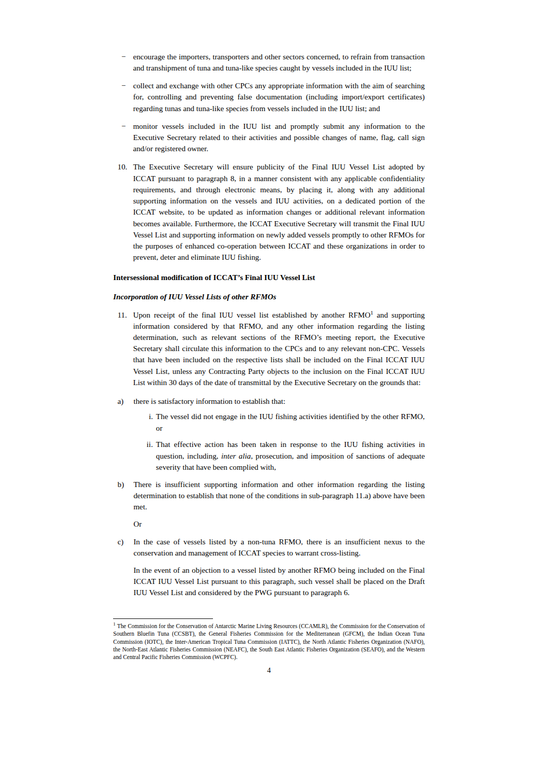encourage the importers, transporters and other sectors concerned, to refrain from transaction and transhipment of tuna and tuna-like species caught by vessels included in the IUU list;
collect and exchange with other CPCs any appropriate information with the aim of searching for, controlling and preventing false documentation (including import/export certificates) regarding tunas and tuna-like species from vessels included in the IUU list; and
monitor vessels included in the IUU list and promptly submit any information to the Executive Secretary related to their activities and possible changes of name, flag, call sign and/or registered owner.
10. The Executive Secretary will ensure publicity of the Final IUU Vessel List adopted by ICCAT pursuant to paragraph 8, in a manner consistent with any applicable confidentiality requirements, and through electronic means, by placing it, along with any additional supporting information on the vessels and IUU activities, on a dedicated portion of the ICCAT website, to be updated as information changes or additional relevant information becomes available. Furthermore, the ICCAT Executive Secretary will transmit the Final IUU Vessel List and supporting information on newly added vessels promptly to other RFMOs for the purposes of enhanced co-operation between ICCAT and these organizations in order to prevent, deter and eliminate IUU fishing.
Intersessional modification of ICCAT’s Final IUU Vessel List
Incorporation of IUU Vessel Lists of other RFMOs
11. Upon receipt of the final IUU vessel list established by another RFMO1 and supporting information considered by that RFMO, and any other information regarding the listing determination, such as relevant sections of the RFMO’s meeting report, the Executive Secretary shall circulate this information to the CPCs and to any relevant non-CPC. Vessels that have been included on the respective lists shall be included on the Final ICCAT IUU Vessel List, unless any Contracting Party objects to the inclusion on the Final ICCAT IUU List within 30 days of the date of transmittal by the Executive Secretary on the grounds that:
a) there is satisfactory information to establish that:
i. The vessel did not engage in the IUU fishing activities identified by the other RFMO, or
ii. That effective action has been taken in response to the IUU fishing activities in question, including, inter alia, prosecution, and imposition of sanctions of adequate severity that have been complied with,
b) There is insufficient supporting information and other information regarding the listing determination to establish that none of the conditions in sub-paragraph 11.a) above have been met.
Or
c) In the case of vessels listed by a non-tuna RFMO, there is an insufficient nexus to the conservation and management of ICCAT species to warrant cross-listing.
In the event of an objection to a vessel listed by another RFMO being included on the Final ICCAT IUU Vessel List pursuant to this paragraph, such vessel shall be placed on the Draft IUU Vessel List and considered by the PWG pursuant to paragraph 6.
1 The Commission for the Conservation of Antarctic Marine Living Resources (CCAMLR), the Commission for the Conservation of Southern Bluefin Tuna (CCSBT), the General Fisheries Commission for the Mediterranean (GFCM), the Indian Ocean Tuna Commission (IOTC), the Inter-American Tropical Tuna Commission (IATTC), the North Atlantic Fisheries Organization (NAFO), the North-East Atlantic Fisheries Commission (NEAFC), the South East Atlantic Fisheries Organization (SEAFO), and the Western and Central Pacific Fisheries Commission (WCPFC).
4